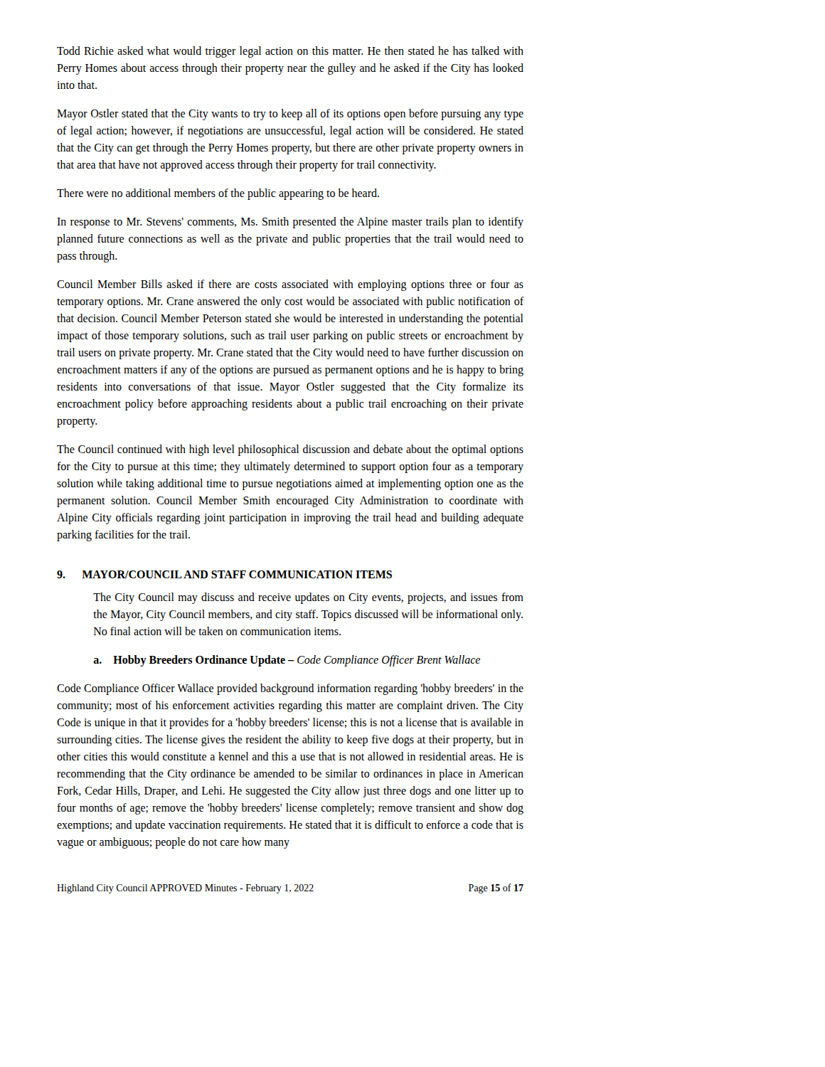Todd Richie asked what would trigger legal action on this matter. He then stated he has talked with Perry Homes about access through their property near the gulley and he asked if the City has looked into that.
Mayor Ostler stated that the City wants to try to keep all of its options open before pursuing any type of legal action; however, if negotiations are unsuccessful, legal action will be considered. He stated that the City can get through the Perry Homes property, but there are other private property owners in that area that have not approved access through their property for trail connectivity.
There were no additional members of the public appearing to be heard.
In response to Mr. Stevens' comments, Ms. Smith presented the Alpine master trails plan to identify planned future connections as well as the private and public properties that the trail would need to pass through.
Council Member Bills asked if there are costs associated with employing options three or four as temporary options. Mr. Crane answered the only cost would be associated with public notification of that decision. Council Member Peterson stated she would be interested in understanding the potential impact of those temporary solutions, such as trail user parking on public streets or encroachment by trail users on private property. Mr. Crane stated that the City would need to have further discussion on encroachment matters if any of the options are pursued as permanent options and he is happy to bring residents into conversations of that issue. Mayor Ostler suggested that the City formalize its encroachment policy before approaching residents about a public trail encroaching on their private property.
The Council continued with high level philosophical discussion and debate about the optimal options for the City to pursue at this time; they ultimately determined to support option four as a temporary solution while taking additional time to pursue negotiations aimed at implementing option one as the permanent solution. Council Member Smith encouraged City Administration to coordinate with Alpine City officials regarding joint participation in improving the trail head and building adequate parking facilities for the trail.
9. MAYOR/COUNCIL AND STAFF COMMUNICATION ITEMS
The City Council may discuss and receive updates on City events, projects, and issues from the Mayor, City Council members, and city staff. Topics discussed will be informational only. No final action will be taken on communication items.
a. Hobby Breeders Ordinance Update – Code Compliance Officer Brent Wallace
Code Compliance Officer Wallace provided background information regarding 'hobby breeders' in the community; most of his enforcement activities regarding this matter are complaint driven. The City Code is unique in that it provides for a 'hobby breeders' license; this is not a license that is available in surrounding cities. The license gives the resident the ability to keep five dogs at their property, but in other cities this would constitute a kennel and this a use that is not allowed in residential areas. He is recommending that the City ordinance be amended to be similar to ordinances in place in American Fork, Cedar Hills, Draper, and Lehi. He suggested the City allow just three dogs and one litter up to four months of age; remove the 'hobby breeders' license completely; remove transient and show dog exemptions; and update vaccination requirements. He stated that it is difficult to enforce a code that is vague or ambiguous; people do not care how many
Highland City Council APPROVED Minutes - February 1, 2022
Page 15 of 17